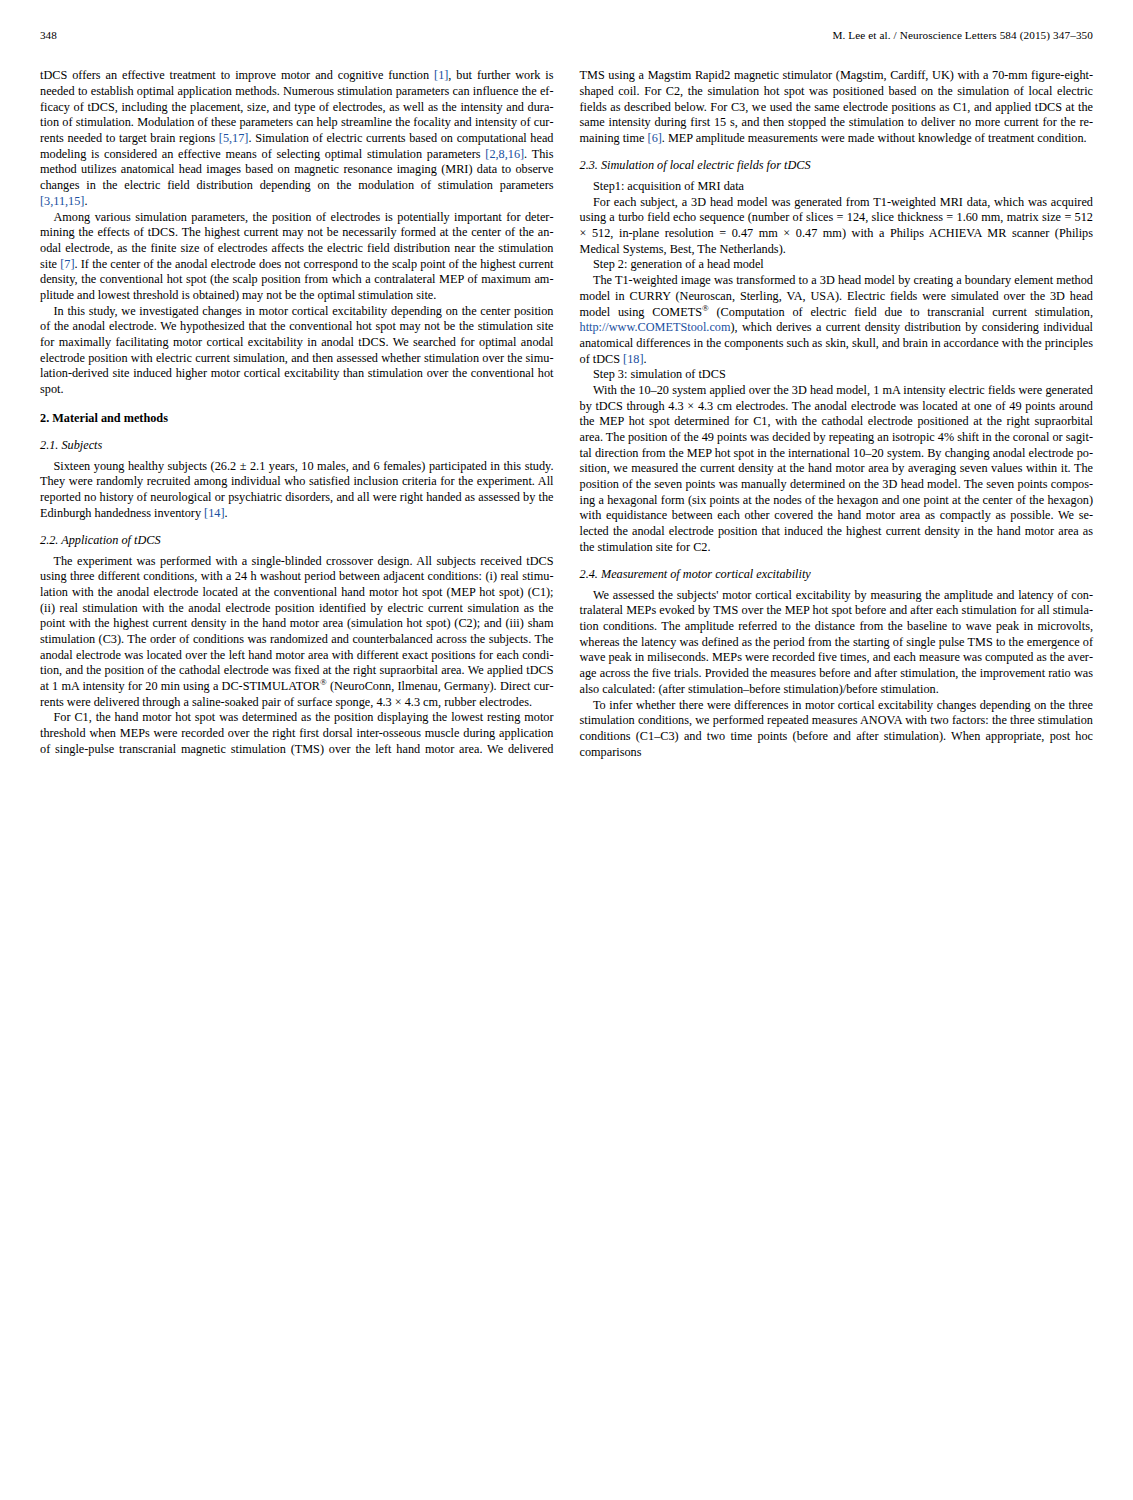348 M. Lee et al. / Neuroscience Letters 584 (2015) 347–350
tDCS offers an effective treatment to improve motor and cognitive function [1], but further work is needed to establish optimal application methods. Numerous stimulation parameters can influence the efficacy of tDCS, including the placement, size, and type of electrodes, as well as the intensity and duration of stimulation. Modulation of these parameters can help streamline the focality and intensity of currents needed to target brain regions [5,17]. Simulation of electric currents based on computational head modeling is considered an effective means of selecting optimal stimulation parameters [2,8,16]. This method utilizes anatomical head images based on magnetic resonance imaging (MRI) data to observe changes in the electric field distribution depending on the modulation of stimulation parameters [3,11,15].
Among various simulation parameters, the position of electrodes is potentially important for determining the effects of tDCS. The highest current may not be necessarily formed at the center of the anodal electrode, as the finite size of electrodes affects the electric field distribution near the stimulation site [7]. If the center of the anodal electrode does not correspond to the scalp point of the highest current density, the conventional hot spot (the scalp position from which a contralateral MEP of maximum amplitude and lowest threshold is obtained) may not be the optimal stimulation site.
In this study, we investigated changes in motor cortical excitability depending on the center position of the anodal electrode. We hypothesized that the conventional hot spot may not be the stimulation site for maximally facilitating motor cortical excitability in anodal tDCS. We searched for optimal anodal electrode position with electric current simulation, and then assessed whether stimulation over the simulation-derived site induced higher motor cortical excitability than stimulation over the conventional hot spot.
2. Material and methods
2.1. Subjects
Sixteen young healthy subjects (26.2 ± 2.1 years, 10 males, and 6 females) participated in this study. They were randomly recruited among individual who satisfied inclusion criteria for the experiment. All reported no history of neurological or psychiatric disorders, and all were right handed as assessed by the Edinburgh handedness inventory [14].
2.2. Application of tDCS
The experiment was performed with a single-blinded crossover design. All subjects received tDCS using three different conditions, with a 24 h washout period between adjacent conditions: (i) real stimulation with the anodal electrode located at the conventional hand motor hot spot (MEP hot spot) (C1); (ii) real stimulation with the anodal electrode position identified by electric current simulation as the point with the highest current density in the hand motor area (simulation hot spot) (C2); and (iii) sham stimulation (C3). The order of conditions was randomized and counterbalanced across the subjects. The anodal electrode was located over the left hand motor area with different exact positions for each condition, and the position of the cathodal electrode was fixed at the right supraorbital area. We applied tDCS at 1 mA intensity for 20 min using a DC-STIMULATOR® (NeuroConn, Ilmenau, Germany). Direct currents were delivered through a saline-soaked pair of surface sponge, 4.3 × 4.3 cm, rubber electrodes.
For C1, the hand motor hot spot was determined as the position displaying the lowest resting motor threshold when MEPs were recorded over the right first dorsal inter-osseous muscle during application of single-pulse transcranial magnetic stimulation (TMS) over the left hand motor area. We delivered TMS using a Magstim Rapid2 magnetic stimulator (Magstim, Cardiff, UK) with a 70-mm figure-eight-shaped coil. For C2, the simulation hot spot was positioned based on the simulation of local electric fields as described below. For C3, we used the same electrode positions as C1, and applied tDCS at the same intensity during first 15 s, and then stopped the stimulation to deliver no more current for the remaining time [6]. MEP amplitude measurements were made without knowledge of treatment condition.
2.3. Simulation of local electric fields for tDCS
Step1: acquisition of MRI data
For each subject, a 3D head model was generated from T1-weighted MRI data, which was acquired using a turbo field echo sequence (number of slices = 124, slice thickness = 1.60 mm, matrix size = 512 × 512, in-plane resolution = 0.47 mm × 0.47 mm) with a Philips ACHIEVA MR scanner (Philips Medical Systems, Best, The Netherlands).
Step 2: generation of a head model
The T1-weighted image was transformed to a 3D head model by creating a boundary element method model in CURRY (Neuroscan, Sterling, VA, USA). Electric fields were simulated over the 3D head model using COMETS® (Computation of electric field due to transcranial current stimulation, http://www.COMETStool.com), which derives a current density distribution by considering individual anatomical differences in the components such as skin, skull, and brain in accordance with the principles of tDCS [18].
Step 3: simulation of tDCS
With the 10–20 system applied over the 3D head model, 1 mA intensity electric fields were generated by tDCS through 4.3 × 4.3 cm electrodes. The anodal electrode was located at one of 49 points around the MEP hot spot determined for C1, with the cathodal electrode positioned at the right supraorbital area. The position of the 49 points was decided by repeating an isotropic 4% shift in the coronal or sagittal direction from the MEP hot spot in the international 10–20 system. By changing anodal electrode position, we measured the current density at the hand motor area by averaging seven values within it. The position of the seven points was manually determined on the 3D head model. The seven points composing a hexagonal form (six points at the nodes of the hexagon and one point at the center of the hexagon) with equidistance between each other covered the hand motor area as compactly as possible. We selected the anodal electrode position that induced the highest current density in the hand motor area as the stimulation site for C2.
2.4. Measurement of motor cortical excitability
We assessed the subjects' motor cortical excitability by measuring the amplitude and latency of contralateral MEPs evoked by TMS over the MEP hot spot before and after each stimulation for all stimulation conditions. The amplitude referred to the distance from the baseline to wave peak in microvolts, whereas the latency was defined as the period from the starting of single pulse TMS to the emergence of wave peak in miliseconds. MEPs were recorded five times, and each measure was computed as the average across the five trials. Provided the measures before and after stimulation, the improvement ratio was also calculated: (after stimulation–before stimulation)/before stimulation.
To infer whether there were differences in motor cortical excitability changes depending on the three stimulation conditions, we performed repeated measures ANOVA with two factors: the three stimulation conditions (C1–C3) and two time points (before and after stimulation). When appropriate, post hoc comparisons